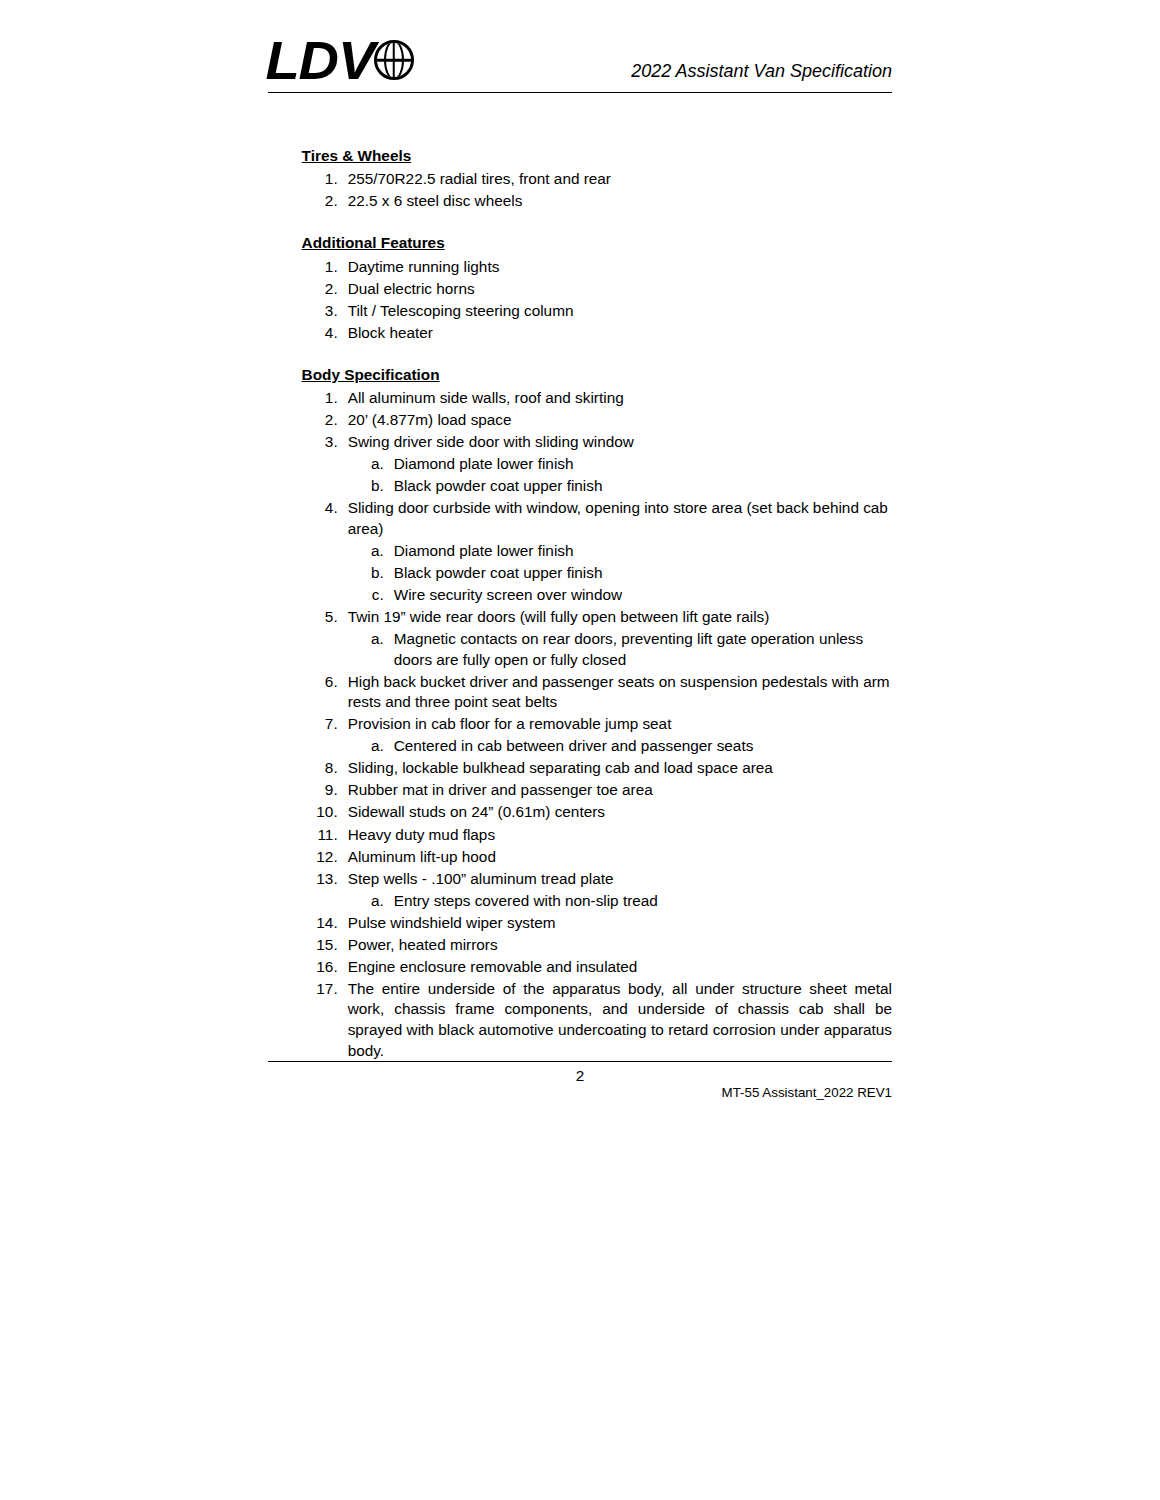LDV
2022 Assistant Van Specification
Tires & Wheels
255/70R22.5 radial tires, front and rear
22.5 x 6 steel disc wheels
Additional Features
Daytime running lights
Dual electric horns
Tilt / Telescoping steering column
Block heater
Body Specification
All aluminum side walls, roof and skirting
20’ (4.877m) load space
Swing driver side door with sliding window
Diamond plate lower finish
Black powder coat upper finish
Sliding door curbside with window, opening into store area (set back behind cab area)
Diamond plate lower finish
Black powder coat upper finish
Wire security screen over window
Twin 19” wide rear doors (will fully open between lift gate rails)
Magnetic contacts on rear doors, preventing lift gate operation unless doors are fully open or fully closed
High back bucket driver and passenger seats on suspension pedestals with arm rests and three point seat belts
Provision in cab floor for a removable jump seat
Centered in cab between driver and passenger seats
Sliding, lockable bulkhead separating cab and load space area
Rubber mat in driver and passenger toe area
Sidewall studs on 24” (0.61m) centers
Heavy duty mud flaps
Aluminum lift-up hood
Step wells - .100” aluminum tread plate
Entry steps covered with non-slip tread
Pulse windshield wiper system
Power, heated mirrors
Engine enclosure removable and insulated
The entire underside of the apparatus body, all under structure sheet metal work, chassis frame components, and underside of chassis cab shall be sprayed with black automotive undercoating to retard corrosion under apparatus body.
2
MT-55 Assistant_2022 REV1